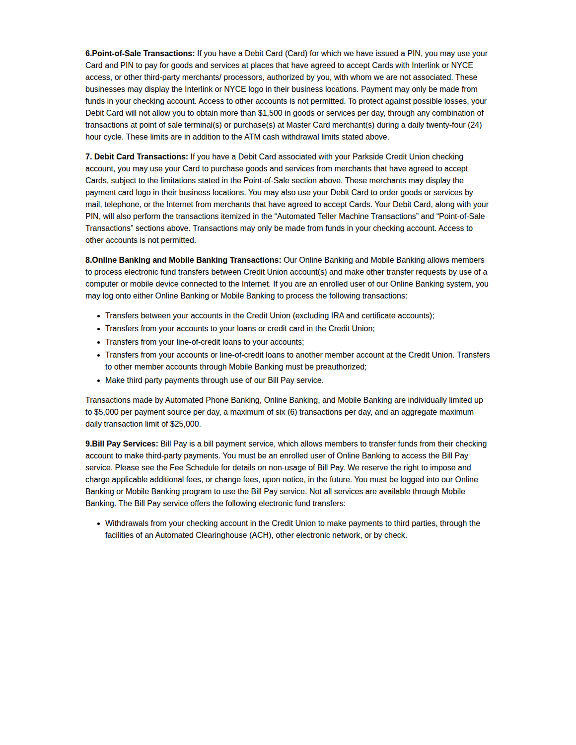6.Point-of-Sale Transactions: If you have a Debit Card (Card) for which we have issued a PIN, you may use your Card and PIN to pay for goods and services at places that have agreed to accept Cards with Interlink or NYCE access, or other third-party merchants/ processors, authorized by you, with whom we are not associated. These businesses may display the Interlink or NYCE logo in their business locations. Payment may only be made from funds in your checking account. Access to other accounts is not permitted. To protect against possible losses, your Debit Card will not allow you to obtain more than $1,500 in goods or services per day, through any combination of transactions at point of sale terminal(s) or purchase(s) at Master Card merchant(s) during a daily twenty-four (24) hour cycle. These limits are in addition to the ATM cash withdrawal limits stated above.
7. Debit Card Transactions: If you have a Debit Card associated with your Parkside Credit Union checking account, you may use your Card to purchase goods and services from merchants that have agreed to accept Cards, subject to the limitations stated in the Point-of-Sale section above. These merchants may display the payment card logo in their business locations. You may also use your Debit Card to order goods or services by mail, telephone, or the Internet from merchants that have agreed to accept Cards. Your Debit Card, along with your PIN, will also perform the transactions itemized in the “Automated Teller Machine Transactions” and “Point-of-Sale Transactions” sections above. Transactions may only be made from funds in your checking account. Access to other accounts is not permitted.
8.Online Banking and Mobile Banking Transactions: Our Online Banking and Mobile Banking allows members to process electronic fund transfers between Credit Union account(s) and make other transfer requests by use of a computer or mobile device connected to the Internet. If you are an enrolled user of our Online Banking system, you may log onto either Online Banking or Mobile Banking to process the following transactions:
Transfers between your accounts in the Credit Union (excluding IRA and certificate accounts);
Transfers from your accounts to your loans or credit card in the Credit Union;
Transfers from your line-of-credit loans to your accounts;
Transfers from your accounts or line-of-credit loans to another member account at the Credit Union. Transfers to other member accounts through Mobile Banking must be preauthorized;
Make third party payments through use of our Bill Pay service.
Transactions made by Automated Phone Banking, Online Banking, and Mobile Banking are individually limited up to $5,000 per payment source per day, a maximum of six (6) transactions per day, and an aggregate maximum daily transaction limit of $25,000.
9.Bill Pay Services: Bill Pay is a bill payment service, which allows members to transfer funds from their checking account to make third-party payments. You must be an enrolled user of Online Banking to access the Bill Pay service. Please see the Fee Schedule for details on non-usage of Bill Pay. We reserve the right to impose and charge applicable additional fees, or change fees, upon notice, in the future. You must be logged into our Online Banking or Mobile Banking program to use the Bill Pay service. Not all services are available through Mobile Banking. The Bill Pay service offers the following electronic fund transfers:
Withdrawals from your checking account in the Credit Union to make payments to third parties, through the facilities of an Automated Clearinghouse (ACH), other electronic network, or by check.